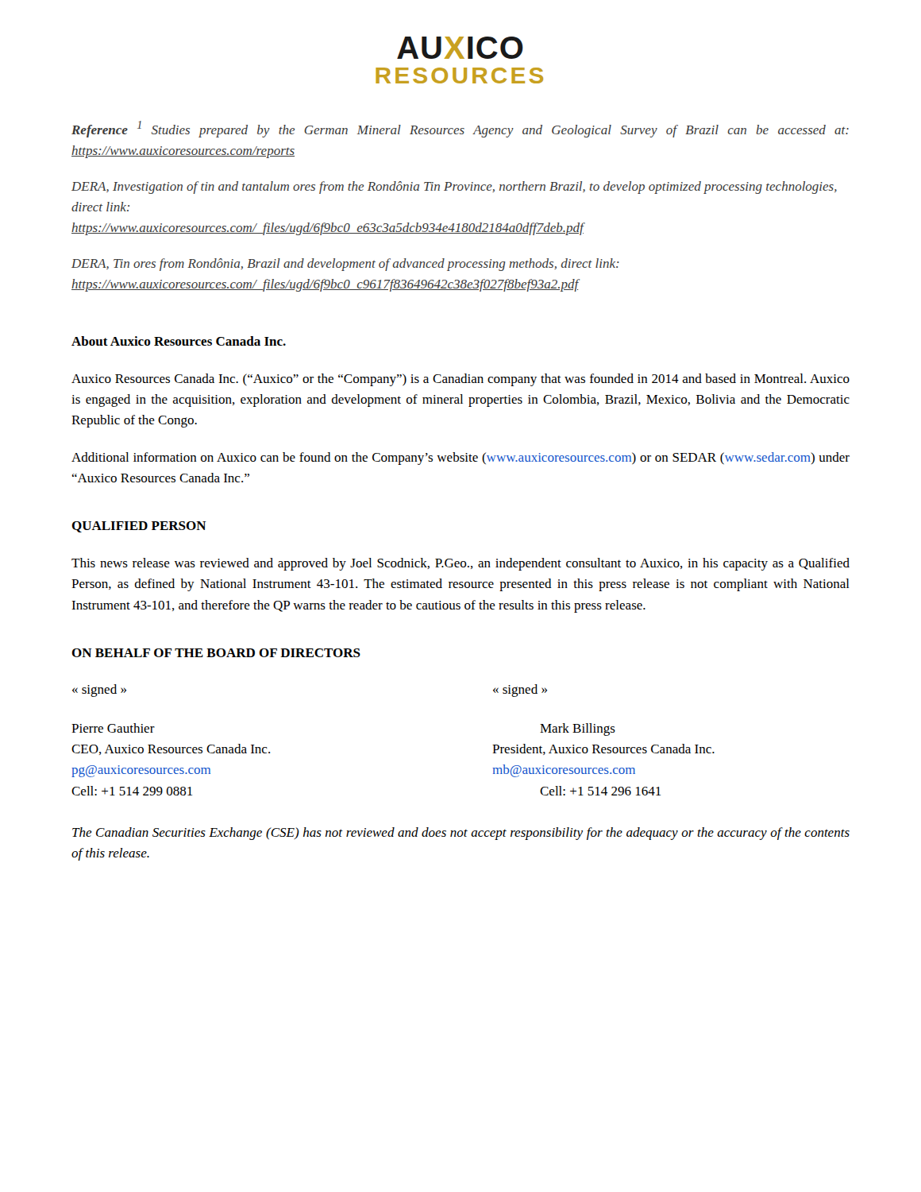AUXICO
RESOURCES
Reference 1 Studies prepared by the German Mineral Resources Agency and Geological Survey of Brazil can be accessed at: https://www.auxicoresources.com/reports
DERA, Investigation of tin and tantalum ores from the Rondônia Tin Province, northern Brazil, to develop optimized processing technologies, direct link:
https://www.auxicoresources.com/_files/ugd/6f9bc0_e63c3a5dcb934e4180d2184a0dff7deb.pdf
DERA, Tin ores from Rondônia, Brazil and development of advanced processing methods, direct link:
https://www.auxicoresources.com/_files/ugd/6f9bc0_c9617f83649642c38e3f027f8bef93a2.pdf
About Auxico Resources Canada Inc.
Auxico Resources Canada Inc. (“Auxico” or the “Company”) is a Canadian company that was founded in 2014 and based in Montreal. Auxico is engaged in the acquisition, exploration and development of mineral properties in Colombia, Brazil, Mexico, Bolivia and the Democratic Republic of the Congo.
Additional information on Auxico can be found on the Company’s website (www.auxicoresources.com) or on SEDAR (www.sedar.com) under “Auxico Resources Canada Inc.”
QUALIFIED PERSON
This news release was reviewed and approved by Joel Scodnick, P.Geo., an independent consultant to Auxico, in his capacity as a Qualified Person, as defined by National Instrument 43-101. The estimated resource presented in this press release is not compliant with National Instrument 43-101, and therefore the QP warns the reader to be cautious of the results in this press release.
ON BEHALF OF THE BOARD OF DIRECTORS
| « signed » | « signed » |
| Pierre Gauthier CEO, Auxico Resources Canada Inc. pg@auxicoresources.com Cell: +1 514 299 0881 | Mark Billings President, Auxico Resources Canada Inc. mb@auxicoresources.com Cell: +1 514 296 1641 |
The Canadian Securities Exchange (CSE) has not reviewed and does not accept responsibility for the adequacy or the accuracy of the contents of this release.